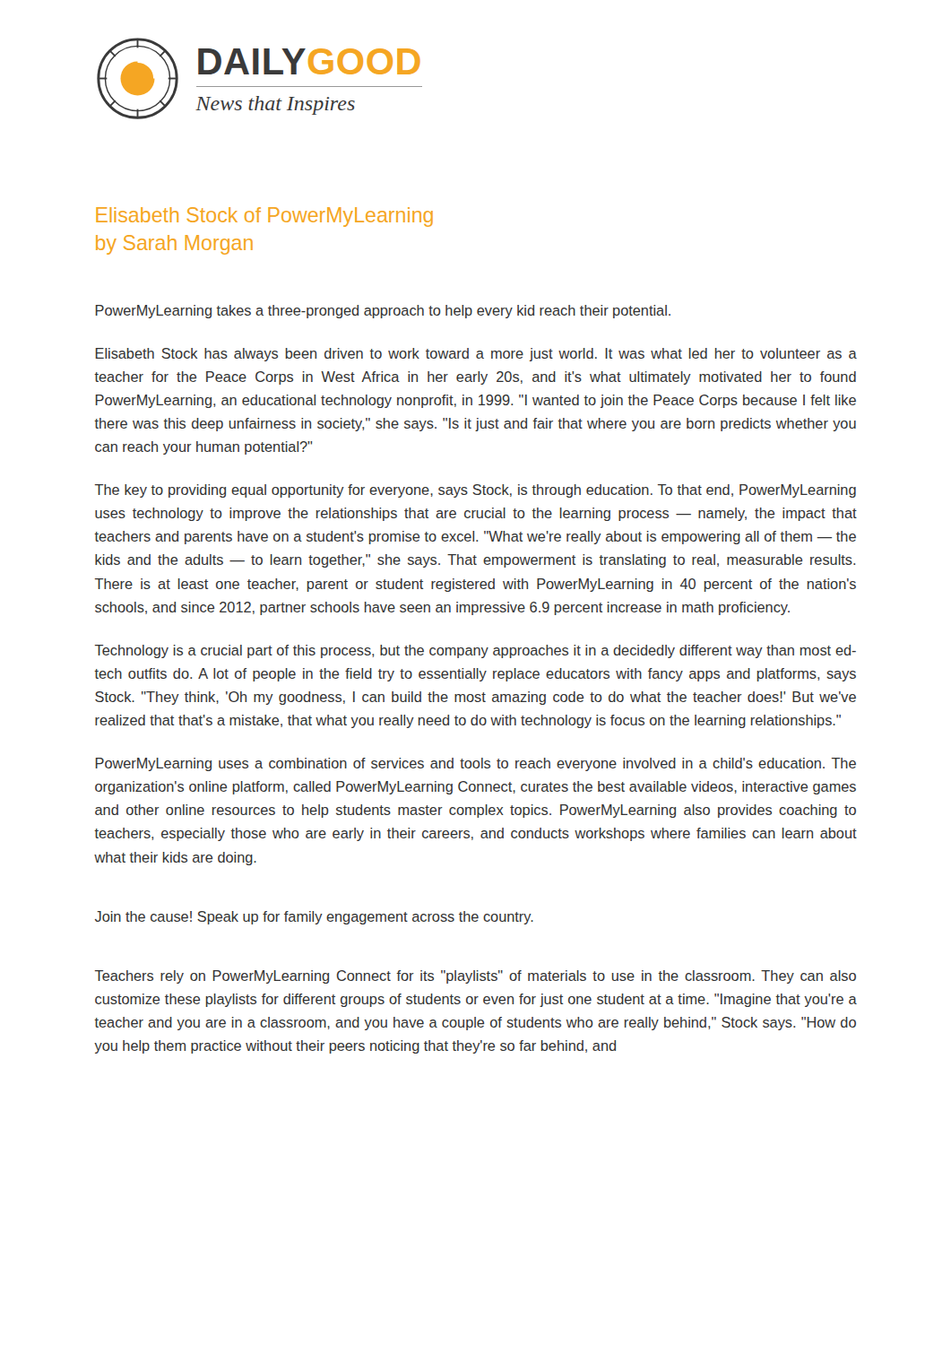DAILYGOOD News that Inspires
Elisabeth Stock of PowerMyLearning by Sarah Morgan
PowerMyLearning takes a three-pronged approach to help every kid reach their potential.
Elisabeth Stock has always been driven to work toward a more just world. It was what led her to volunteer as a teacher for the Peace Corps in West Africa in her early 20s, and it's what ultimately motivated her to found PowerMyLearning, an educational technology nonprofit, in 1999. "I wanted to join the Peace Corps because I felt like there was this deep unfairness in society," she says. "Is it just and fair that where you are born predicts whether you can reach your human potential?"
The key to providing equal opportunity for everyone, says Stock, is through education. To that end, PowerMyLearning uses technology to improve the relationships that are crucial to the learning process — namely, the impact that teachers and parents have on a student's promise to excel. "What we're really about is empowering all of them — the kids and the adults — to learn together," she says. That empowerment is translating to real, measurable results. There is at least one teacher, parent or student registered with PowerMyLearning in 40 percent of the nation's schools, and since 2012, partner schools have seen an impressive 6.9 percent increase in math proficiency.
Technology is a crucial part of this process, but the company approaches it in a decidedly different way than most ed-tech outfits do. A lot of people in the field try to essentially replace educators with fancy apps and platforms, says Stock. "They think, 'Oh my goodness, I can build the most amazing code to do what the teacher does!' But we've realized that that's a mistake, that what you really need to do with technology is focus on the learning relationships."
PowerMyLearning uses a combination of services and tools to reach everyone involved in a child's education. The organization's online platform, called PowerMyLearning Connect, curates the best available videos, interactive games and other online resources to help students master complex topics. PowerMyLearning also provides coaching to teachers, especially those who are early in their careers, and conducts workshops where families can learn about what their kids are doing.
Join the cause! Speak up for family engagement across the country.
Teachers rely on PowerMyLearning Connect for its "playlists" of materials to use in the classroom. They can also customize these playlists for different groups of students or even for just one student at a time. "Imagine that you're a teacher and you are in a classroom, and you have a couple of students who are really behind," Stock says. "How do you help them practice without their peers noticing that they're so far behind, and